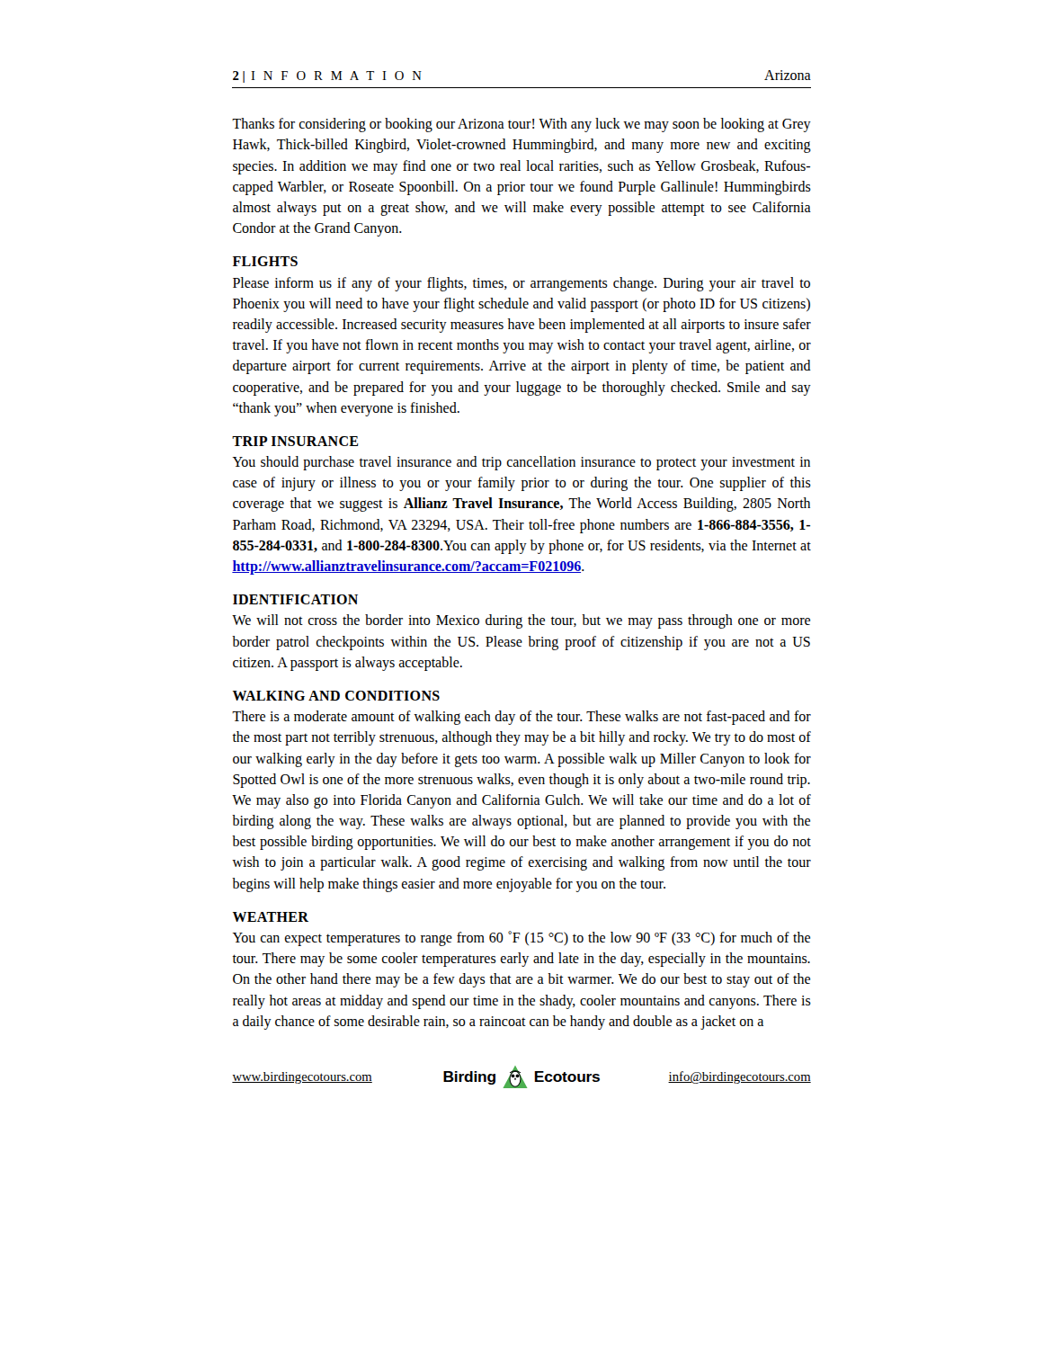2 | I N F O R M A T I O N
Arizona
Thanks for considering or booking our Arizona tour! With any luck we may soon be looking at Grey Hawk, Thick-billed Kingbird, Violet-crowned Hummingbird, and many more new and exciting species. In addition we may find one or two real local rarities, such as Yellow Grosbeak, Rufous-capped Warbler, or Roseate Spoonbill. On a prior tour we found Purple Gallinule! Hummingbirds almost always put on a great show, and we will make every possible attempt to see California Condor at the Grand Canyon.
Flights
Please inform us if any of your flights, times, or arrangements change. During your air travel to Phoenix you will need to have your flight schedule and valid passport (or photo ID for US citizens) readily accessible. Increased security measures have been implemented at all airports to insure safer travel. If you have not flown in recent months you may wish to contact your travel agent, airline, or departure airport for current requirements. Arrive at the airport in plenty of time, be patient and cooperative, and be prepared for you and your luggage to be thoroughly checked. Smile and say “thank you” when everyone is finished.
Trip Insurance
You should purchase travel insurance and trip cancellation insurance to protect your investment in case of injury or illness to you or your family prior to or during the tour. One supplier of this coverage that we suggest is Allianz Travel Insurance, The World Access Building, 2805 North Parham Road, Richmond, VA 23294, USA. Their toll-free phone numbers are 1-866-884-3556, 1-855-284-0331, and 1-800-284-8300.You can apply by phone or, for US residents, via the Internet at http://www.allianztravelinsurance.com/?accam=F021096.
Identification
We will not cross the border into Mexico during the tour, but we may pass through one or more border patrol checkpoints within the US. Please bring proof of citizenship if you are not a US citizen. A passport is always acceptable.
Walking and Conditions
There is a moderate amount of walking each day of the tour. These walks are not fast-paced and for the most part not terribly strenuous, although they may be a bit hilly and rocky. We try to do most of our walking early in the day before it gets too warm. A possible walk up Miller Canyon to look for Spotted Owl is one of the more strenuous walks, even though it is only about a two-mile round trip. We may also go into Florida Canyon and California Gulch. We will take our time and do a lot of birding along the way. These walks are always optional, but are planned to provide you with the best possible birding opportunities. We will do our best to make another arrangement if you do not wish to join a particular walk. A good regime of exercising and walking from now until the tour begins will help make things easier and more enjoyable for you on the tour.
Weather
You can expect temperatures to range from 60 ˚F (15 °C) to the low 90 ºF (33 °C) for much of the tour. There may be some cooler temperatures early and late in the day, especially in the mountains. On the other hand there may be a few days that are a bit warmer. We do our best to stay out of the really hot areas at midday and spend our time in the shady, cooler mountains and canyons. There is a daily chance of some desirable rain, so a raincoat can be handy and double as a jacket on a
www.birdingecotours.com
Birding Ecotours
info@birdingecotours.com